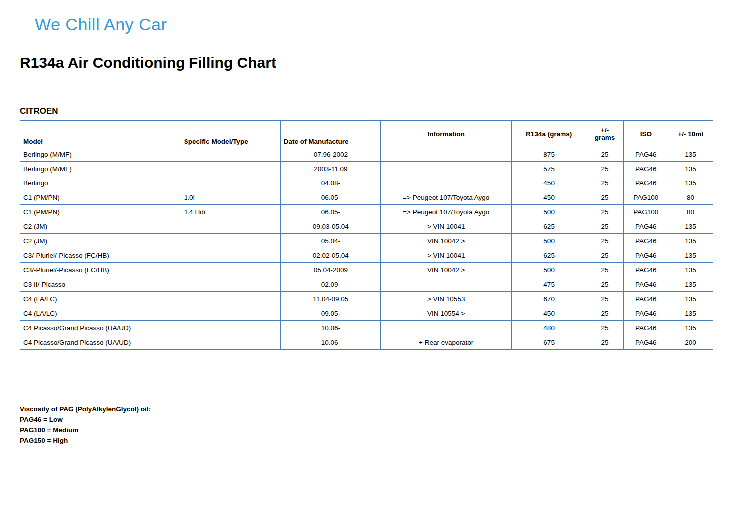We Chill Any Car
R134a Air Conditioning Filling Chart
CITROEN
| Model | Specific Model/Type | Date of Manufacture | Information | R134a (grams) | +/- grams | ISO | +/- 10ml |
| --- | --- | --- | --- | --- | --- | --- | --- |
| Berlingo (M/MF) | | 07.96-2002 | | 875 | 25 | PAG46 | 135 |
| Berlingo (M/MF) | | 2003-11.09 | | 575 | 25 | PAG46 | 135 |
| Berlingo | | 04.08- | | 450 | 25 | PAG46 | 135 |
| C1 (PM/PN) | 1.0i | 06.05- | => Peugeot 107/Toyota Aygo | 450 | 25 | PAG100 | 80 |
| C1 (PM/PN) | 1.4 Hdi | 06.05- | => Peugeot 107/Toyota Aygo | 500 | 25 | PAG100 | 80 |
| C2 (JM) | | 09.03-05.04 | > VIN 10041 | 625 | 25 | PAG46 | 135 |
| C2 (JM) | | 05.04- | VIN 10042 > | 500 | 25 | PAG46 | 135 |
| C3/-Pluriel/-Picasso (FC/HB) | | 02.02-05.04 | > VIN 10041 | 625 | 25 | PAG46 | 135 |
| C3/-Pluriel/-Picasso (FC/HB) | | 05.04-2009 | VIN 10042 > | 500 | 25 | PAG46 | 135 |
| C3 II/-Picasso | | 02.09- | | 475 | 25 | PAG46 | 135 |
| C4 (LA/LC) | | 11.04-09.05 | > VIN 10553 | 670 | 25 | PAG46 | 135 |
| C4 (LA/LC) | | 09.05- | VIN 10554 > | 450 | 25 | PAG46 | 135 |
| C4 Picasso/Grand Picasso (UA/UD) | | 10.06- | | 480 | 25 | PAG46 | 135 |
| C4 Picasso/Grand Picasso (UA/UD) | | 10.06- | + Rear evaporator | 675 | 25 | PAG46 | 200 |
Viscosity of PAG (PolyAlkylenGlycol) oil:
PAG46 = Low
PAG100 = Medium
PAG150 = High